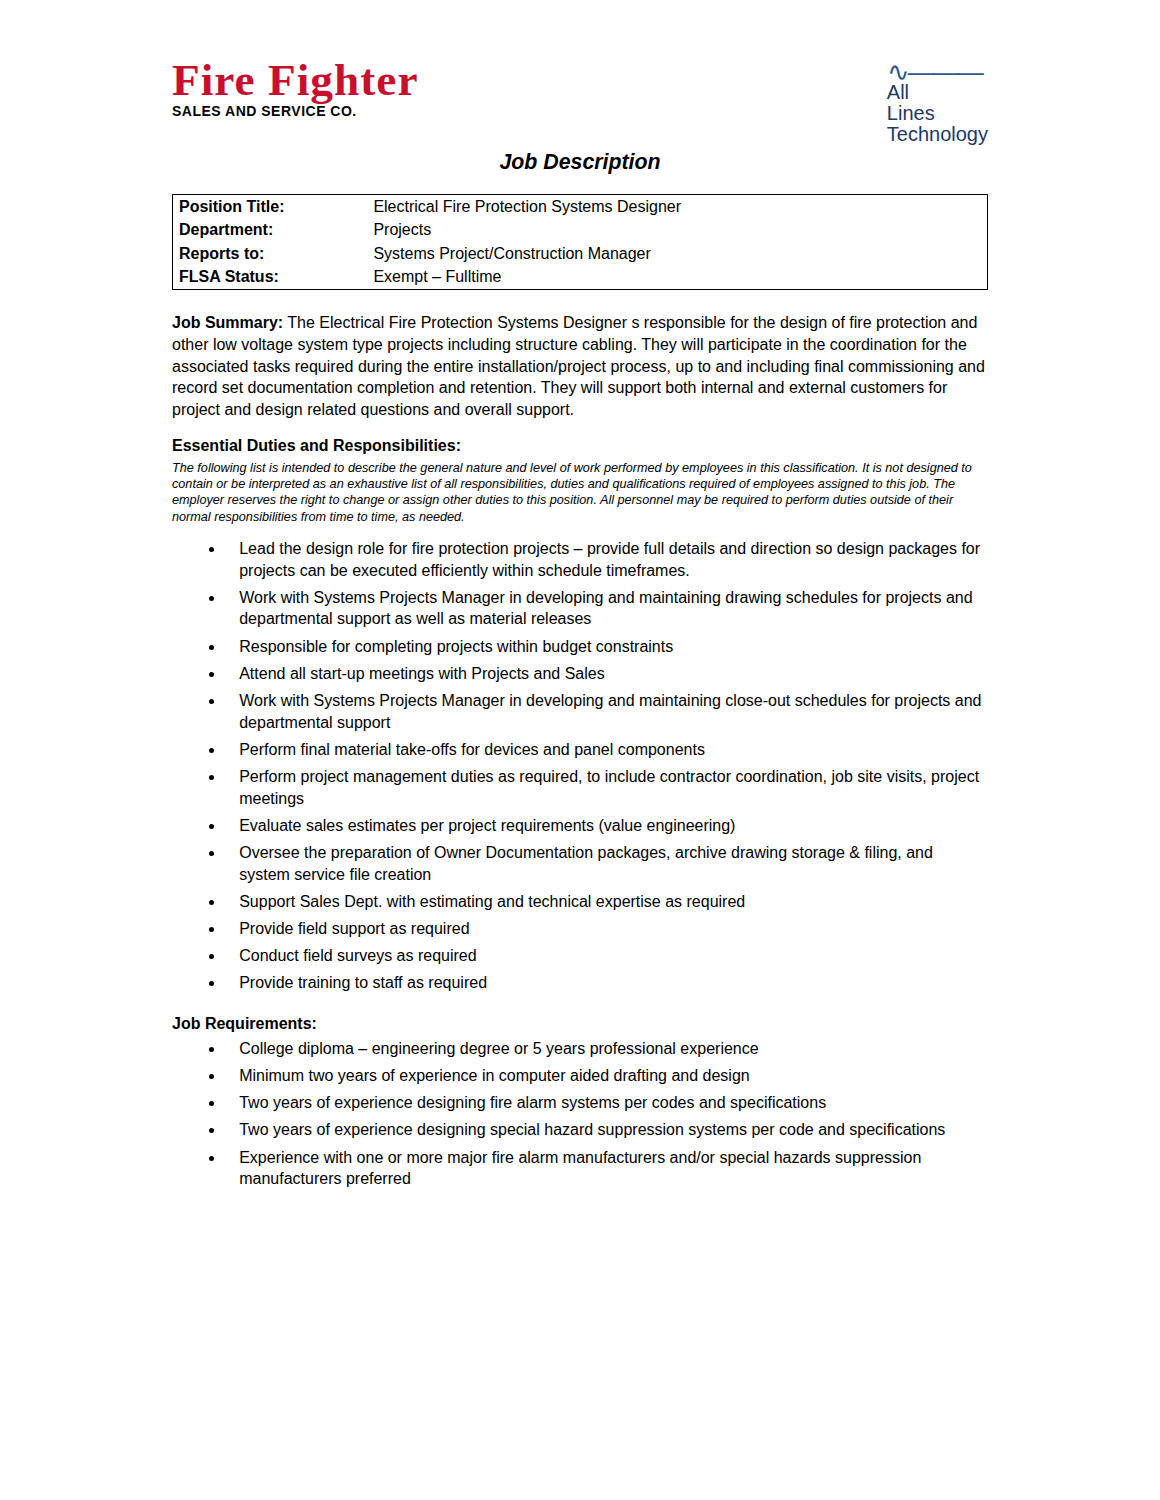Fire Fighter
SALES AND SERVICE CO.
∿——— All
Lines
Technology
Job Description
| Position Title: | Electrical Fire Protection Systems Designer |
| Department: | Projects |
| Reports to: | Systems Project/Construction Manager |
| FLSA Status: | Exempt – Fulltime |
Job Summary: The Electrical Fire Protection Systems Designer s responsible for the design of fire protection and other low voltage system type projects including structure cabling. They will participate in the coordination for the associated tasks required during the entire installation/project process, up to and including final commissioning and record set documentation completion and retention. They will support both internal and external customers for project and design related questions and overall support.
Essential Duties and Responsibilities:
The following list is intended to describe the general nature and level of work performed by employees in this classification. It is not designed to contain or be interpreted as an exhaustive list of all responsibilities, duties and qualifications required of employees assigned to this job. The employer reserves the right to change or assign other duties to this position. All personnel may be required to perform duties outside of their normal responsibilities from time to time, as needed.
Lead the design role for fire protection projects – provide full details and direction so design packages for projects can be executed efficiently within schedule timeframes.
Work with Systems Projects Manager in developing and maintaining drawing schedules for projects and departmental support as well as material releases
Responsible for completing projects within budget constraints
Attend all start-up meetings with Projects and Sales
Work with Systems Projects Manager in developing and maintaining close-out schedules for projects and departmental support
Perform final material take-offs for devices and panel components
Perform project management duties as required, to include contractor coordination, job site visits, project meetings
Evaluate sales estimates per project requirements (value engineering)
Oversee the preparation of Owner Documentation packages, archive drawing storage & filing, and system service file creation
Support Sales Dept. with estimating and technical expertise as required
Provide field support as required
Conduct field surveys as required
Provide training to staff as required
Job Requirements:
College diploma – engineering degree or 5 years professional experience
Minimum two years of experience in computer aided drafting and design
Two years of experience designing fire alarm systems per codes and specifications
Two years of experience designing special hazard suppression systems per code and specifications
Experience with one or more major fire alarm manufacturers and/or special hazards suppression manufacturers preferred